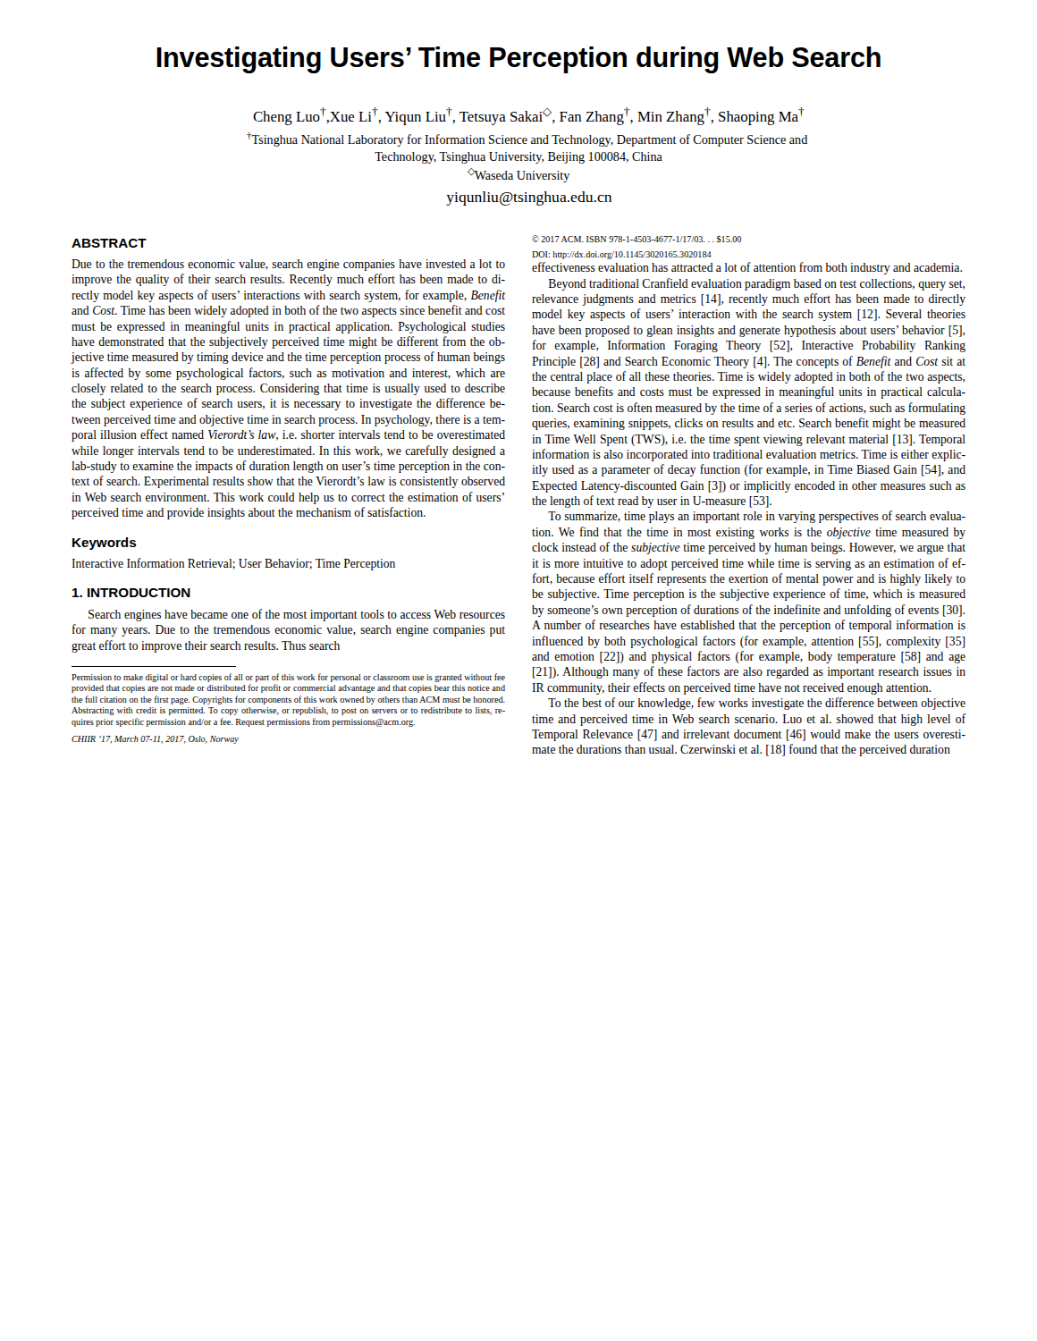Investigating Users’ Time Perception during Web Search
Cheng Luo†,Xue Li†, Yiqun Liu†, Tetsuya Sakai◇, Fan Zhang†, Min Zhang†, Shaoping Ma†
†Tsinghua National Laboratory for Information Science and Technology, Department of Computer Science and
Technology, Tsinghua University, Beijing 100084, China
◇Waseda University
yiqunliu@tsinghua.edu.cn
ABSTRACT
Due to the tremendous economic value, search engine companies have invested a lot to improve the quality of their search results. Recently much effort has been made to directly model key aspects of users’ interactions with search system, for example, Benefit and Cost. Time has been widely adopted in both of the two aspects since benefit and cost must be expressed in meaningful units in practical application. Psychological studies have demonstrated that the subjectively perceived time might be different from the objective time measured by timing device and the time perception process of human beings is affected by some psychological factors, such as motivation and interest, which are closely related to the search process. Considering that time is usually used to describe the subject experience of search users, it is necessary to investigate the difference between perceived time and objective time in search process. In psychology, there is a temporal illusion effect named Vierordt’s law, i.e. shorter intervals tend to be overestimated while longer intervals tend to be underestimated. In this work, we carefully designed a lab-study to examine the impacts of duration length on user’s time perception in the context of search. Experimental results show that the Vierordt’s law is consistently observed in Web search environment. This work could help us to correct the estimation of users’ perceived time and provide insights about the mechanism of satisfaction.
Keywords
Interactive Information Retrieval; User Behavior; Time Perception
1. INTRODUCTION
Search engines have became one of the most important tools to access Web resources for many years. Due to the tremendous economic value, search engine companies put great effort to improve their search results. Thus search
Permission to make digital or hard copies of all or part of this work for personal or classroom use is granted without fee provided that copies are not made or distributed for profit or commercial advantage and that copies bear this notice and the full citation on the first page. Copyrights for components of this work owned by others than ACM must be honored. Abstracting with credit is permitted. To copy otherwise, or republish, to post on servers or to redistribute to lists, requires prior specific permission and/or a fee. Request permissions from permissions@acm.org.
CHIIR ’17, March 07-11, 2017, Oslo, Norway
© 2017 ACM. ISBN 978-1-4503-4677-1/17/03. . . $15.00
DOI: http://dx.doi.org/10.1145/3020165.3020184
effectiveness evaluation has attracted a lot of attention from both industry and academia.
Beyond traditional Cranfield evaluation paradigm based on test collections, query set, relevance judgments and metrics [14], recently much effort has been made to directly model key aspects of users’ interaction with the search system [12]. Several theories have been proposed to glean insights and generate hypothesis about users’ behavior [5], for example, Information Foraging Theory [52], Interactive Probability Ranking Principle [28] and Search Economic Theory [4]. The concepts of Benefit and Cost sit at the central place of all these theories. Time is widely adopted in both of the two aspects, because benefits and costs must be expressed in meaningful units in practical calculation. Search cost is often measured by the time of a series of actions, such as formulating queries, examining snippets, clicks on results and etc. Search benefit might be measured in Time Well Spent (TWS), i.e. the time spent viewing relevant material [13]. Temporal information is also incorporated into traditional evaluation metrics. Time is either explicitly used as a parameter of decay function (for example, in Time Biased Gain [54], and Expected Latency-discounted Gain [3]) or implicitly encoded in other measures such as the length of text read by user in U-measure [53].
To summarize, time plays an important role in varying perspectives of search evaluation. We find that the time in most existing works is the objective time measured by clock instead of the subjective time perceived by human beings. However, we argue that it is more intuitive to adopt perceived time while time is serving as an estimation of effort, because effort itself represents the exertion of mental power and is highly likely to be subjective. Time perception is the subjective experience of time, which is measured by someone’s own perception of durations of the indefinite and unfolding of events [30]. A number of researches have established that the perception of temporal information is influenced by both psychological factors (for example, attention [55], complexity [35] and emotion [22]) and physical factors (for example, body temperature [58] and age [21]). Although many of these factors are also regarded as important research issues in IR community, their effects on perceived time have not received enough attention.
To the best of our knowledge, few works investigate the difference between objective time and perceived time in Web search scenario. Luo et al. showed that high level of Temporal Relevance [47] and irrelevant document [46] would make the users overestimate the durations than usual. Czerwinski et al. [18] found that the perceived duration